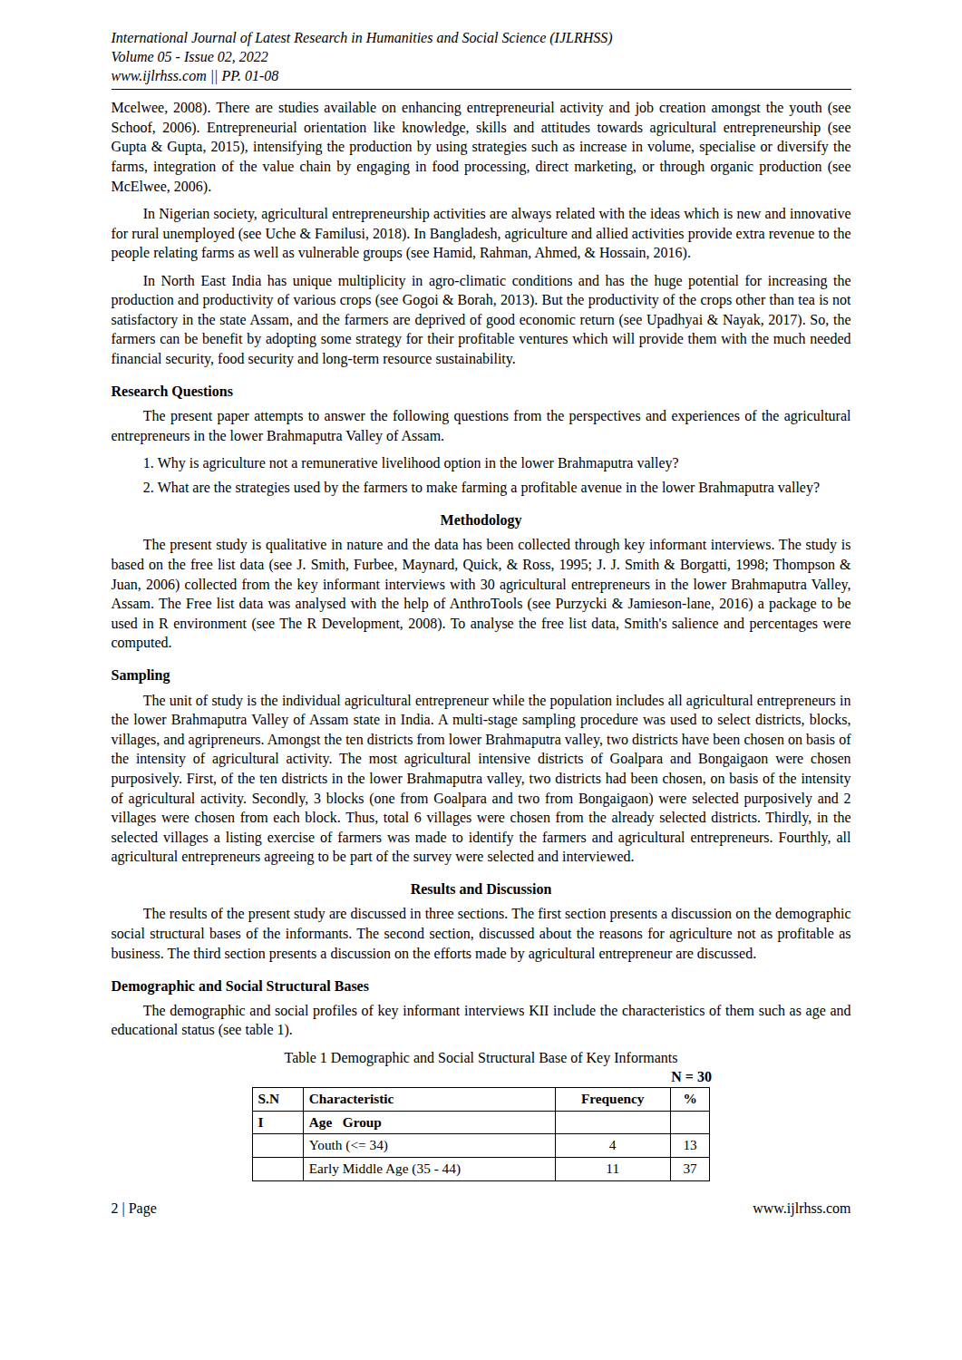International Journal of Latest Research in Humanities and Social Science (IJLRHSS) Volume 05 - Issue 02, 2022 www.ijlrhss.com || PP. 01-08
Mcelwee, 2008). There are studies available on enhancing entrepreneurial activity and job creation amongst the youth (see Schoof, 2006). Entrepreneurial orientation like knowledge, skills and attitudes towards agricultural entrepreneurship (see Gupta & Gupta, 2015), intensifying the production by using strategies such as increase in volume, specialise or diversify the farms, integration of the value chain by engaging in food processing, direct marketing, or through organic production (see McElwee, 2006).
In Nigerian society, agricultural entrepreneurship activities are always related with the ideas which is new and innovative for rural unemployed (see Uche & Familusi, 2018). In Bangladesh, agriculture and allied activities provide extra revenue to the people relating farms as well as vulnerable groups (see Hamid, Rahman, Ahmed, & Hossain, 2016).
In North East India has unique multiplicity in agro-climatic conditions and has the huge potential for increasing the production and productivity of various crops (see Gogoi & Borah, 2013). But the productivity of the crops other than tea is not satisfactory in the state Assam, and the farmers are deprived of good economic return (see Upadhyai & Nayak, 2017). So, the farmers can be benefit by adopting some strategy for their profitable ventures which will provide them with the much needed financial security, food security and long-term resource sustainability.
Research Questions
The present paper attempts to answer the following questions from the perspectives and experiences of the agricultural entrepreneurs in the lower Brahmaputra Valley of Assam.
Why is agriculture not a remunerative livelihood option in the lower Brahmaputra valley?
What are the strategies used by the farmers to make farming a profitable avenue in the lower Brahmaputra valley?
Methodology
The present study is qualitative in nature and the data has been collected through key informant interviews. The study is based on the free list data (see J. Smith, Furbee, Maynard, Quick, & Ross, 1995; J. J. Smith & Borgatti, 1998; Thompson & Juan, 2006) collected from the key informant interviews with 30 agricultural entrepreneurs in the lower Brahmaputra Valley, Assam. The Free list data was analysed with the help of AnthroTools (see Purzycki & Jamieson-lane, 2016) a package to be used in R environment (see The R Development, 2008). To analyse the free list data, Smith's salience and percentages were computed.
Sampling
The unit of study is the individual agricultural entrepreneur while the population includes all agricultural entrepreneurs in the lower Brahmaputra Valley of Assam state in India. A multi-stage sampling procedure was used to select districts, blocks, villages, and agripreneurs. Amongst the ten districts from lower Brahmaputra valley, two districts have been chosen on basis of the intensity of agricultural activity. The most agricultural intensive districts of Goalpara and Bongaigaon were chosen purposively. First, of the ten districts in the lower Brahmaputra valley, two districts had been chosen, on basis of the intensity of agricultural activity. Secondly, 3 blocks (one from Goalpara and two from Bongaigaon) were selected purposively and 2 villages were chosen from each block. Thus, total 6 villages were chosen from the already selected districts. Thirdly, in the selected villages a listing exercise of farmers was made to identify the farmers and agricultural entrepreneurs. Fourthly, all agricultural entrepreneurs agreeing to be part of the survey were selected and interviewed.
Results and Discussion
The results of the present study are discussed in three sections. The first section presents a discussion on the demographic social structural bases of the informants. The second section, discussed about the reasons for agriculture not as profitable as business. The third section presents a discussion on the efforts made by agricultural entrepreneur are discussed.
Demographic and Social Structural Bases
The demographic and social profiles of key informant interviews KII include the characteristics of them such as age and educational status (see table 1).
Table 1 Demographic and Social Structural Base of Key Informants
N = 30
| S.N | Characteristic | Frequency | % |
| --- | --- | --- | --- |
| I | Age Group | | |
| | Youth (<= 34) | 4 | 13 |
| | Early Middle Age (35 - 44) | 11 | 37 |
2 | Page www.ijlrhss.com